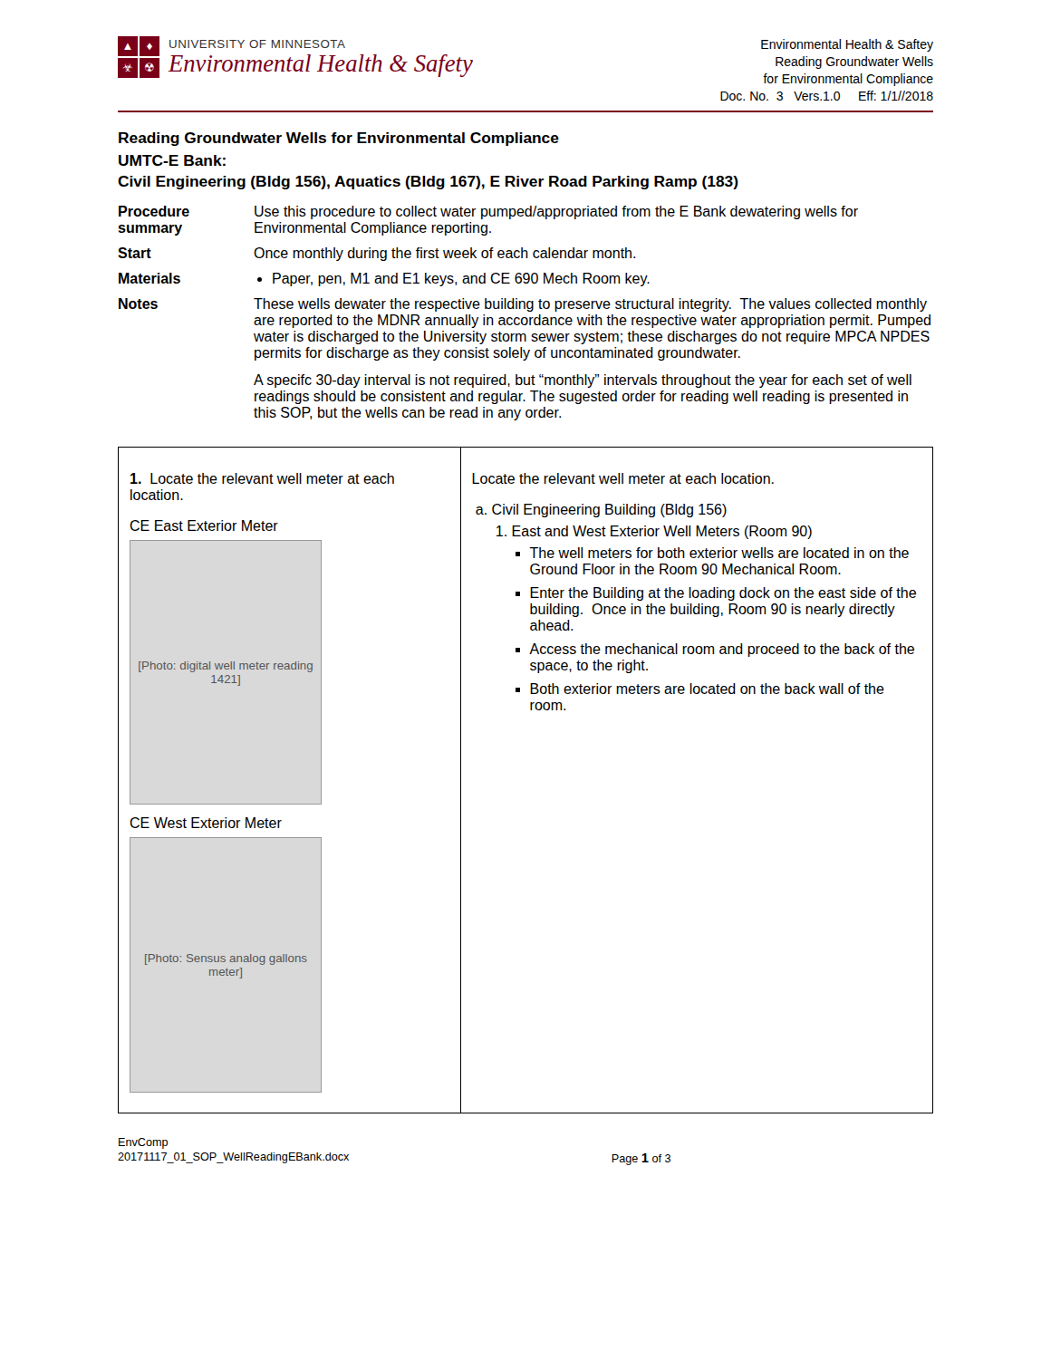▲ ♦ ☣ ☢
UNIVERSITY OF MINNESOTA
Environmental Health & Safety
Environmental Health & Saftey
Reading Groundwater Wells
for Environmental Compliance
Doc. No. 3 Vers.1.0 Eff: 1/1//2018
Reading Groundwater Wells for Environmental Compliance
UMTC-E Bank:
Civil Engineering (Bldg 156), Aquatics (Bldg 167), E River Road Parking Ramp (183)
Procedure summary
Use this procedure to collect water pumped/appropriated from the E Bank dewatering wells for Environmental Compliance reporting.
Start
Once monthly during the first week of each calendar month.
Materials
Paper, pen, M1 and E1 keys, and CE 690 Mech Room key.
Notes
These wells dewater the respective building to preserve structural integrity. The values collected monthly are reported to the MDNR annually in accordance with the respective water appropriation permit. Pumped water is discharged to the University storm sewer system; these discharges do not require MPCA NPDES permits for discharge as they consist solely of uncontaminated groundwater.
A specifc 30-day interval is not required, but “monthly” intervals throughout the year for each set of well readings should be consistent and regular. The sugested order for reading well reading is presented in this SOP, but the wells can be read in any order.
| 1. Locate the relevant well meter at each location. CE East Exterior Meter [Photo: digital well meter reading 1421] CE West Exterior Meter [Photo: Sensus analog gallons meter] | Locate the relevant well meter at each location. Civil Engineering Building (Bldg 156) East and West Exterior Well Meters (Room 90) The well meters for both exterior wells are located in on the Ground Floor in the Room 90 Mechanical Room. Enter the Building at the loading dock on the east side of the building. Once in the building, Room 90 is nearly directly ahead. Access the mechanical room and proceed to the back of the space, to the right. Both exterior meters are located on the back wall of the room. |
EnvComp
20171117_01_SOP_WellReadingEBank.docx
Page 1 of 3